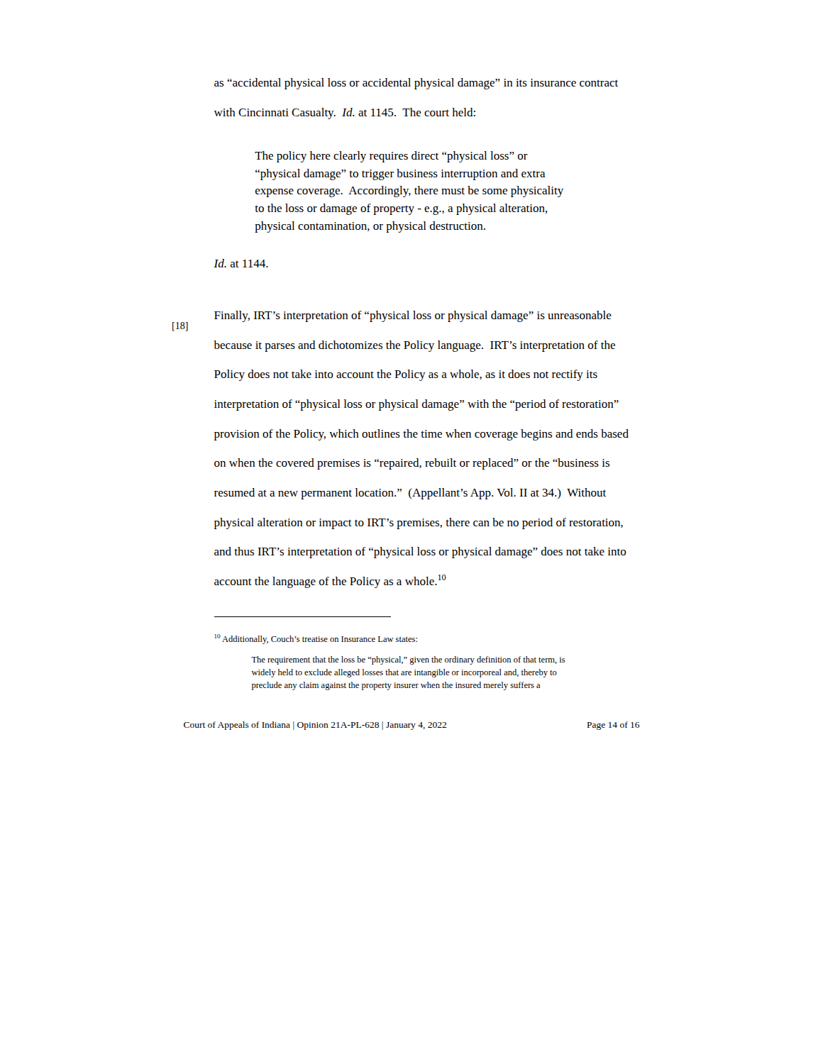as “accidental physical loss or accidental physical damage” in its insurance contract with Cincinnati Casualty. Id. at 1145. The court held:
The policy here clearly requires direct “physical loss” or “physical damage” to trigger business interruption and extra expense coverage. Accordingly, there must be some physicality to the loss or damage of property - e.g., a physical alteration, physical contamination, or physical destruction.
Id. at 1144.
[18]
Finally, IRT’s interpretation of “physical loss or physical damage” is unreasonable because it parses and dichotomizes the Policy language. IRT’s interpretation of the Policy does not take into account the Policy as a whole, as it does not rectify its interpretation of “physical loss or physical damage” with the “period of restoration” provision of the Policy, which outlines the time when coverage begins and ends based on when the covered premises is “repaired, rebuilt or replaced” or the “business is resumed at a new permanent location.” (Appellant’s App. Vol. II at 34.) Without physical alteration or impact to IRT’s premises, there can be no period of restoration, and thus IRT’s interpretation of “physical loss or physical damage” does not take into account the language of the Policy as a whole.10
10 Additionally, Couch’s treatise on Insurance Law states:
The requirement that the loss be “physical,” given the ordinary definition of that term, is widely held to exclude alleged losses that are intangible or incorporeal and, thereby to preclude any claim against the property insurer when the insured merely suffers a
Court of Appeals of Indiana | Opinion 21A-PL-628 | January 4, 2022
Page 14 of 16